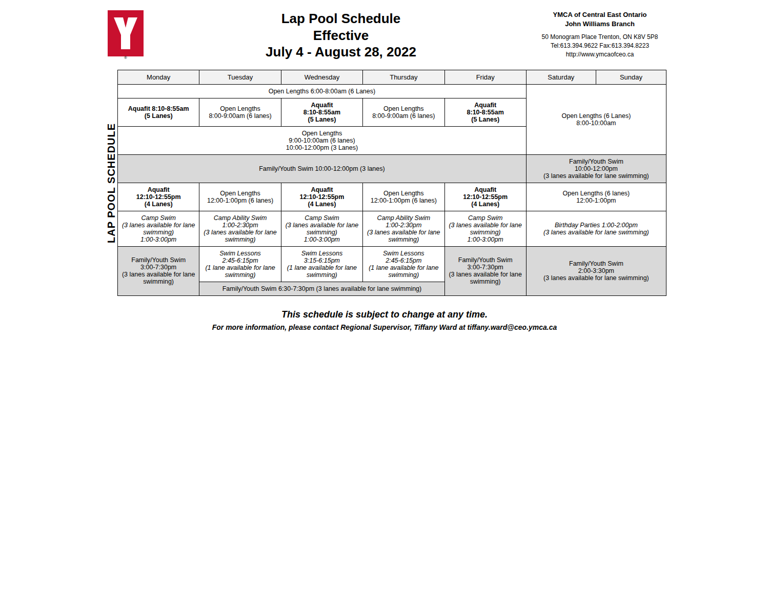®
Lap Pool Schedule
Effective
July 4 - August 28, 2022
YMCA of Central East Ontario
John Williams Branch
50 Monogram Place Trenton, ON K8V 5P8
Tel:613.394.9622 Fax:613.394.8223
http://www.ymcaofceo.ca
LAP POOL SCHEDULE
| Monday | Tuesday | Wednesday | Thursday | Friday | Saturday | Sunday |
| --- | --- | --- | --- | --- | --- | --- |
| Open Lengths 6:00-8:00am (6 Lanes) | Open Lengths (6 Lanes) 8:00-10:00am |
| Aquafit 8:10-8:55am (5 Lanes) | Open Lengths 8:00-9:00am (6 lanes) | Aquafit 8:10-8:55am (5 Lanes) | Open Lengths 8:00-9:00am (6 lanes) | Aquafit 8:10-8:55am (5 Lanes) |
| Open Lengths 9:00-10:00am (6 lanes) 10:00-12:00pm (3 Lanes) |
| Family/Youth Swim 10:00-12:00pm (3 lanes) | Family/Youth Swim 10:00-12:00pm (3 lanes available for lane swimming) |
| Aquafit 12:10-12:55pm (4 Lanes) | Open Lengths 12:00-1:00pm (6 lanes) | Aquafit 12:10-12:55pm (4 Lanes) | Open Lengths 12:00-1:00pm (6 lanes) | Aquafit 12:10-12:55pm (4 Lanes) | Open Lengths (6 lanes) 12:00-1:00pm |
| Camp Swim (3 lanes available for lane swimming) 1:00-3:00pm | Camp Ability Swim 1:00-2:30pm (3 lanes available for lane swimming) | Camp Swim (3 lanes available for lane swimming) 1:00-3:00pm | Camp Ability Swim 1:00-2:30pm (3 lanes available for lane swimming) | Camp Swim (3 lanes available for lane swimming) 1:00-3:00pm | Birthday Parties 1:00-2:00pm (3 lanes available for lane swimming) |
| Family/Youth Swim 3:00-7:30pm (3 lanes available for lane swimming) | Swim Lessons 2:45-6:15pm (1 lane available for lane swimming) | Swim Lessons 3:15-6:15pm (1 lane available for lane swimming) | Swim Lessons 2:45-6:15pm (1 lane available for lane swimming) | Family/Youth Swim 3:00-7:30pm (3 lanes available for lane swimming) | Family/Youth Swim 2:00-3:30pm (3 lanes available for lane swimming) |
| Family/Youth Swim 6:30-7:30pm (3 lanes available for lane swimming) |
This schedule is subject to change at any time.
For more information, please contact Regional Supervisor, Tiffany Ward at tiffany.ward@ceo.ymca.ca